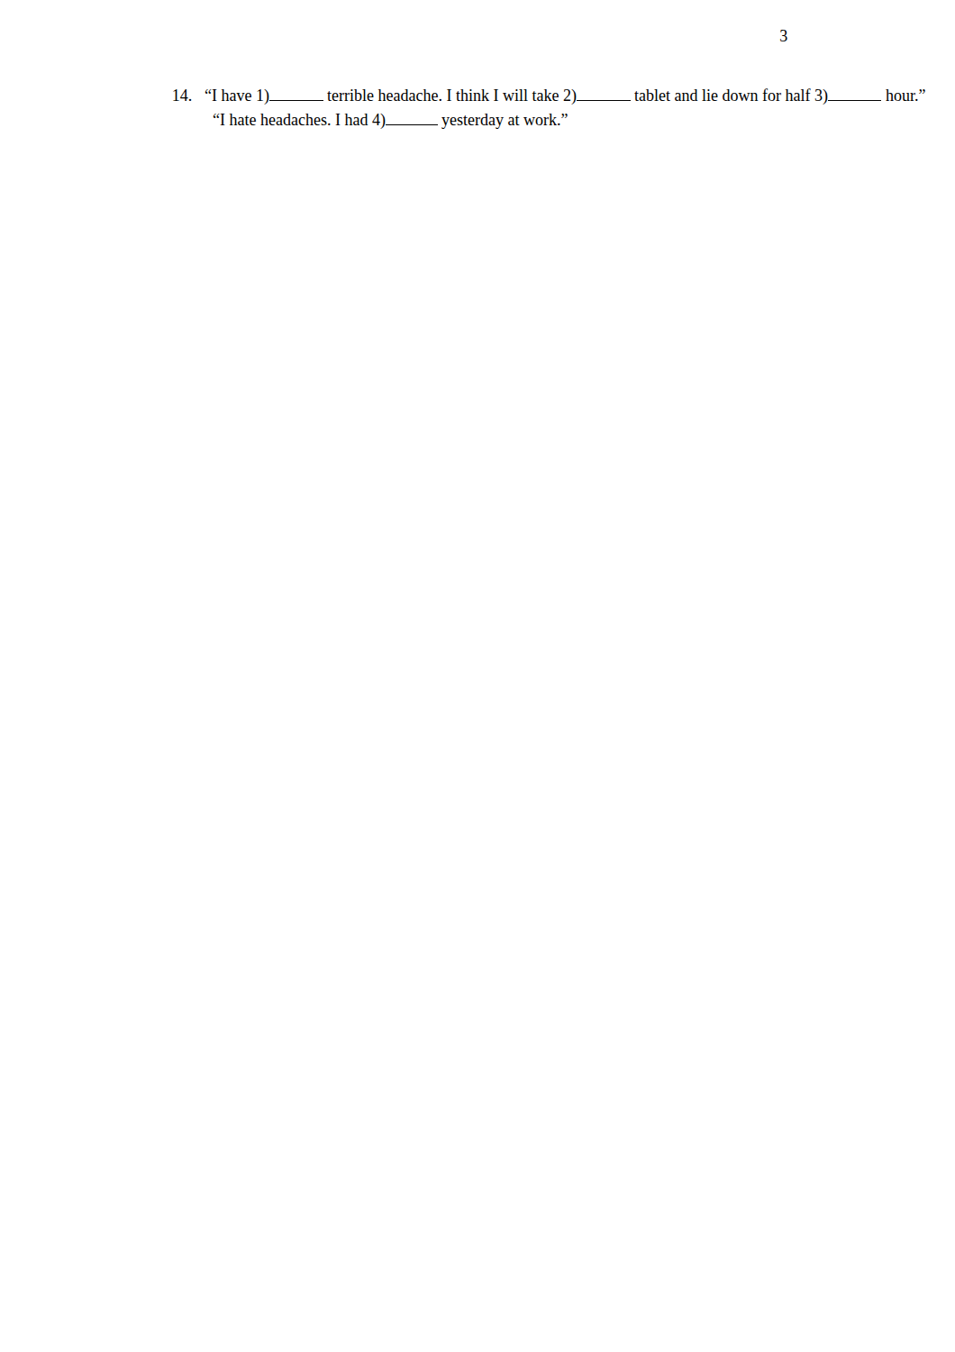3
14.“I have 1) terrible headache. I think I will take 2) tablet and lie down for half 3) hour.” “I hate headaches. I had 4) yesterday at work.”